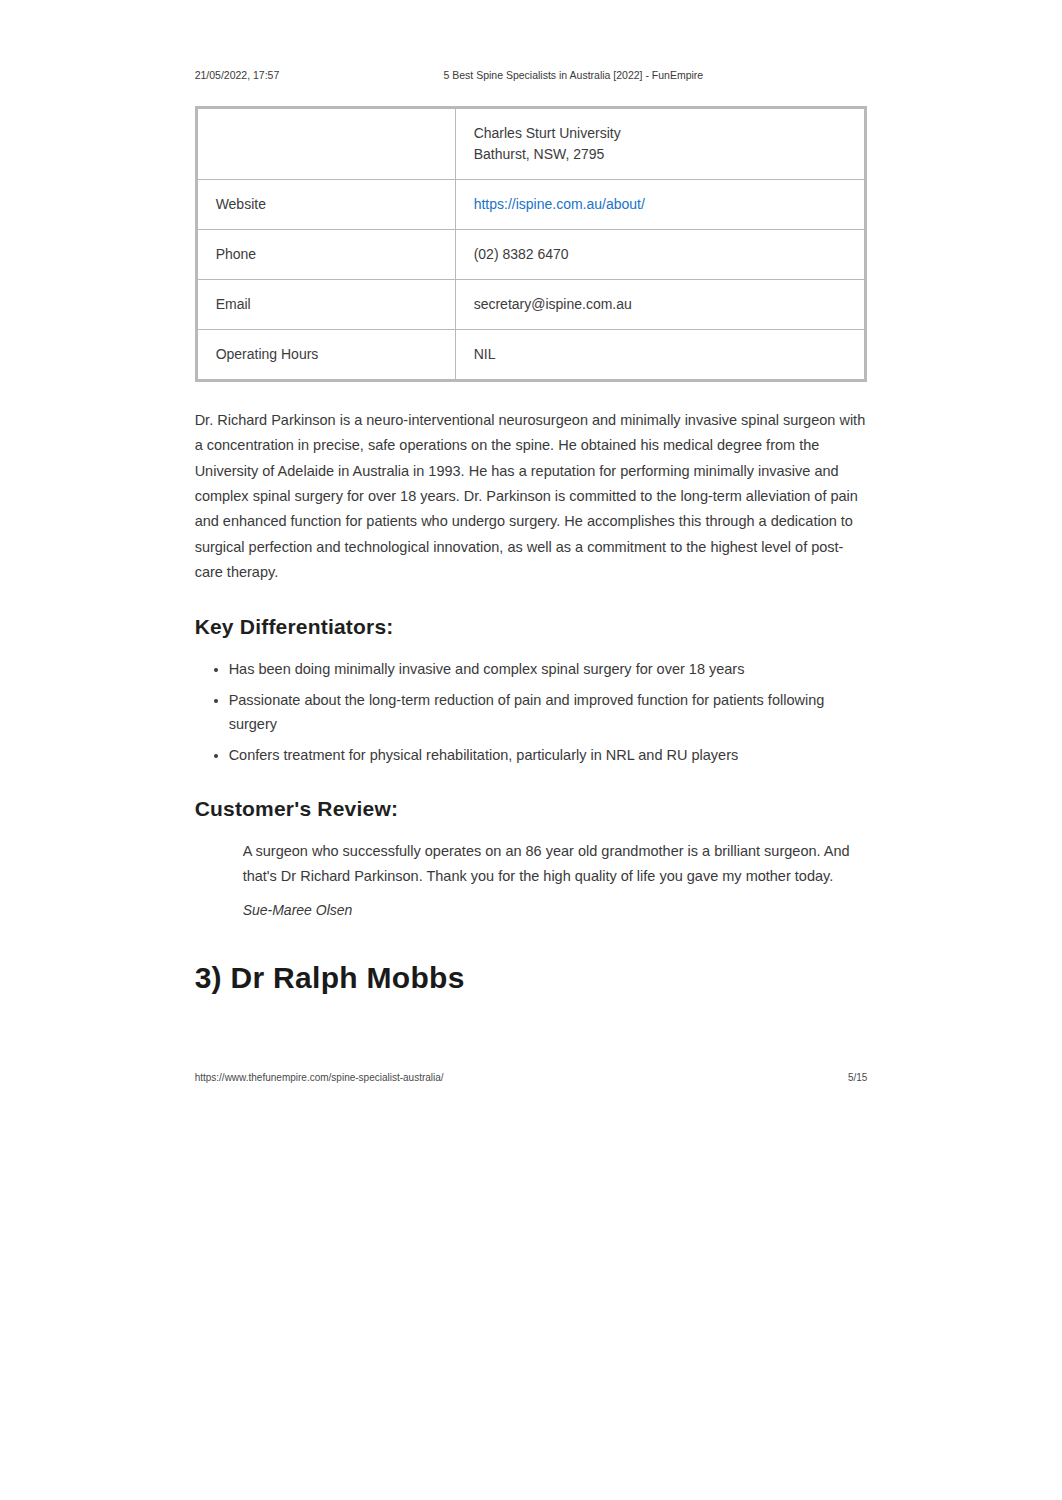21/05/2022, 17:57 5 Best Spine Specialists in Australia [2022] - FunEmpire
| | Charles Sturt University Bathurst, NSW, 2795 |
| Website | https://ispine.com.au/about/ |
| Phone | (02) 8382 6470 |
| Email | secretary@ispine.com.au |
| Operating Hours | NIL |
Dr. Richard Parkinson is a neuro-interventional neurosurgeon and minimally invasive spinal surgeon with a concentration in precise, safe operations on the spine. He obtained his medical degree from the University of Adelaide in Australia in 1993. He has a reputation for performing minimally invasive and complex spinal surgery for over 18 years. Dr. Parkinson is committed to the long-term alleviation of pain and enhanced function for patients who undergo surgery. He accomplishes this through a dedication to surgical perfection and technological innovation, as well as a commitment to the highest level of post-care therapy.
Key Differentiators:
Has been doing minimally invasive and complex spinal surgery for over 18 years
Passionate about the long-term reduction of pain and improved function for patients following surgery
Confers treatment for physical rehabilitation, particularly in NRL and RU players
Customer's Review:
A surgeon who successfully operates on an 86 year old grandmother is a brilliant surgeon. And that's Dr Richard Parkinson. Thank you for the high quality of life you gave my mother today.
Sue-Maree Olsen
3) Dr Ralph Mobbs
https://www.thefunempire.com/spine-specialist-australia/ 5/15